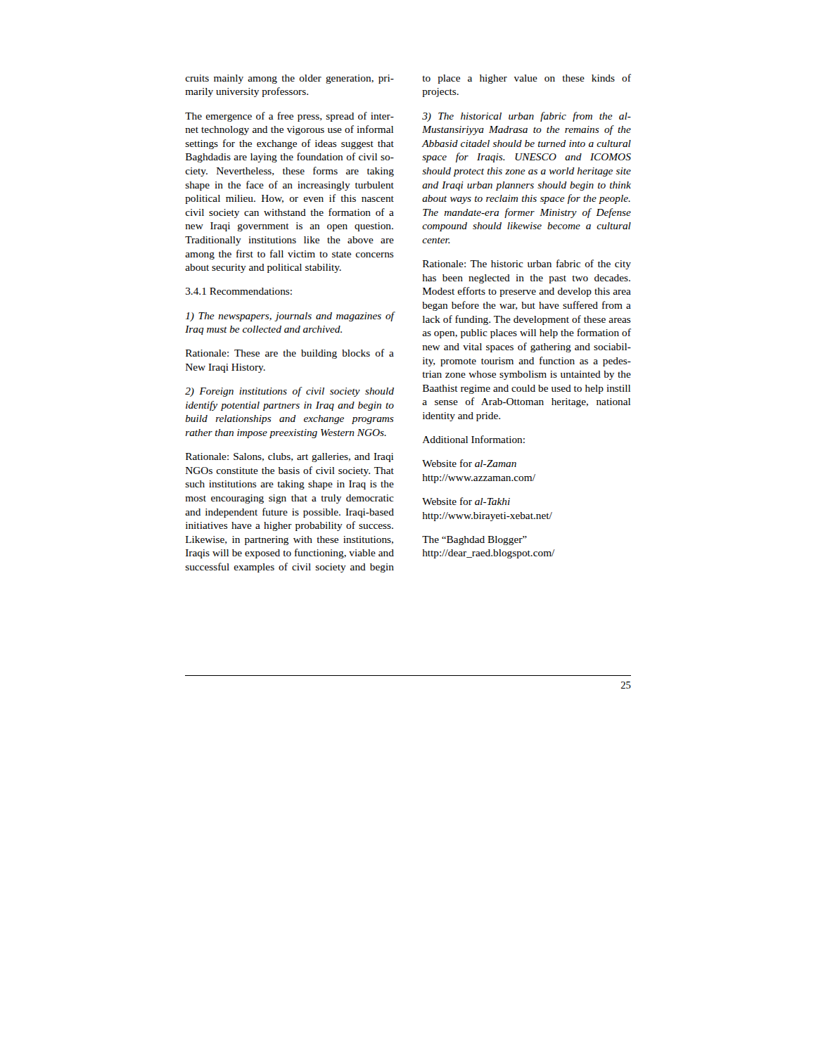cruits mainly among the older generation, primarily university professors.
The emergence of a free press, spread of internet technology and the vigorous use of informal settings for the exchange of ideas suggest that Baghdadis are laying the foundation of civil society. Nevertheless, these forms are taking shape in the face of an increasingly turbulent political milieu. How, or even if this nascent civil society can withstand the formation of a new Iraqi government is an open question. Traditionally institutions like the above are among the first to fall victim to state concerns about security and political stability.
3.4.1 Recommendations:
1) The newspapers, journals and magazines of Iraq must be collected and archived.
Rationale: These are the building blocks of a New Iraqi History.
2) Foreign institutions of civil society should identify potential partners in Iraq and begin to build relationships and exchange programs rather than impose preexisting Western NGOs.
Rationale: Salons, clubs, art galleries, and Iraqi NGOs constitute the basis of civil society. That such institutions are taking shape in Iraq is the most encouraging sign that a truly democratic and independent future is possible. Iraqi-based initiatives have a higher probability of success. Likewise, in partnering with these institutions, Iraqis will be exposed to functioning, viable and successful examples of civil society and begin to place a higher value on these kinds of projects.
3) The historical urban fabric from the al-Mustansiriyya Madrasa to the remains of the Abbasid citadel should be turned into a cultural space for Iraqis. UNESCO and ICOMOS should protect this zone as a world heritage site and Iraqi urban planners should begin to think about ways to reclaim this space for the people. The mandate-era former Ministry of Defense compound should likewise become a cultural center.
Rationale: The historic urban fabric of the city has been neglected in the past two decades. Modest efforts to preserve and develop this area began before the war, but have suffered from a lack of funding. The development of these areas as open, public places will help the formation of new and vital spaces of gathering and sociability, promote tourism and function as a pedestrian zone whose symbolism is untainted by the Baathist regime and could be used to help instill a sense of Arab-Ottoman heritage, national identity and pride.
Additional Information:
Website for al-Zaman http://www.azzaman.com/
Website for al-Takhi http://www.birayeti-xebat.net/
The “Baghdad Blogger”http://dear_raed.blogspot.com/
25